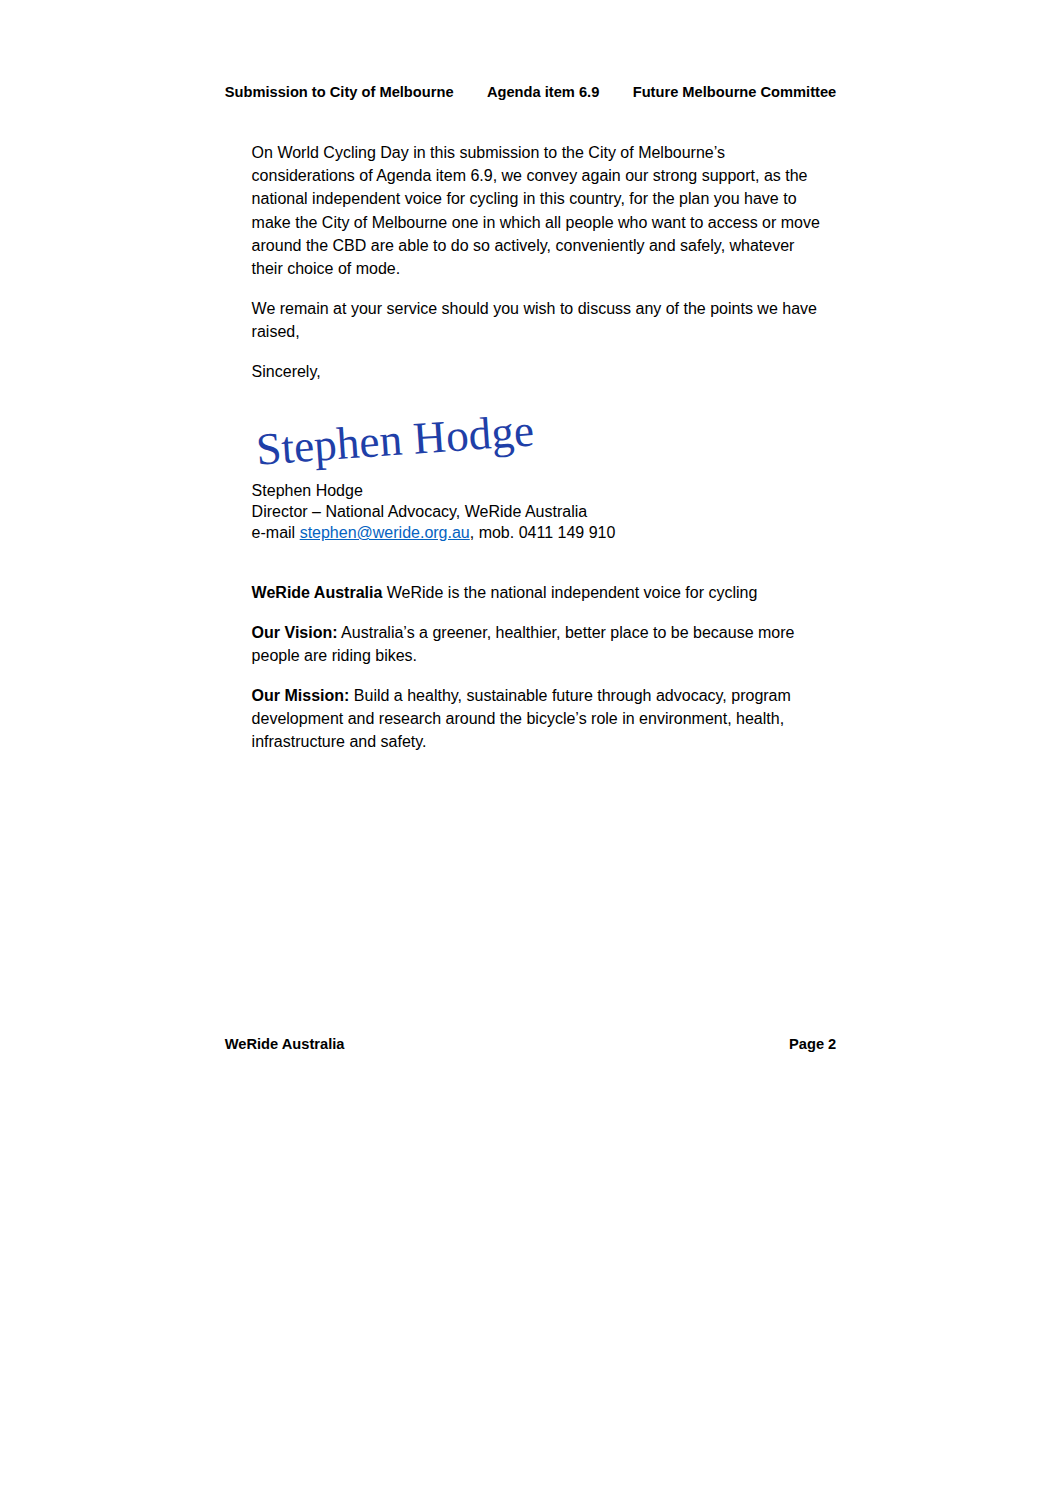Submission to City of Melbourne
Agenda item 6.9
Future Melbourne Committee
On World Cycling Day in this submission to the City of Melbourne’s considerations of Agenda item 6.9, we convey again our strong support, as the national independent voice for cycling in this country, for the plan you have to make the City of Melbourne one in which all people who want to access or move around the CBD are able to do so actively, conveniently and safely, whatever their choice of mode.
We remain at your service should you wish to discuss any of the points we have raised,
Sincerely,
Stephen Hodge
Stephen Hodge
Director – National Advocacy, WeRide Australia
e-mail stephen@weride.org.au, mob. 0411 149 910
WeRide Australia WeRide is the national independent voice for cycling
Our Vision: Australia’s a greener, healthier, better place to be because more people are riding bikes.
Our Mission: Build a healthy, sustainable future through advocacy, program development and research around the bicycle’s role in environment, health, infrastructure and safety.
WeRide Australia
Page 2